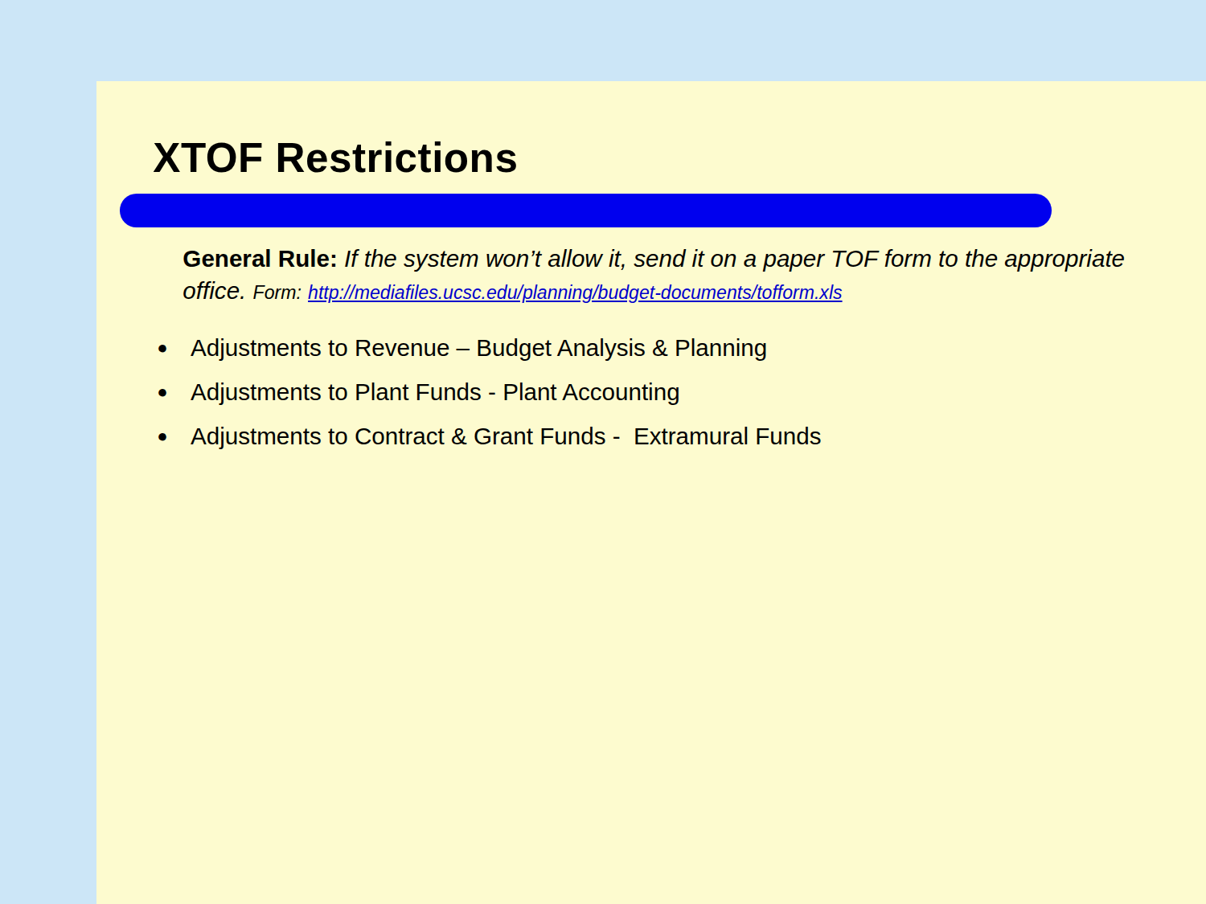XTOF Restrictions
General Rule: If the system won’t allow it, send it on a paper TOF form to the appropriate office. Form: http://mediafiles.ucsc.edu/planning/budget-documents/tofform.xls
Adjustments to Revenue – Budget Analysis & Planning
Adjustments to Plant Funds - Plant Accounting
Adjustments to Contract & Grant Funds - Extramural Funds